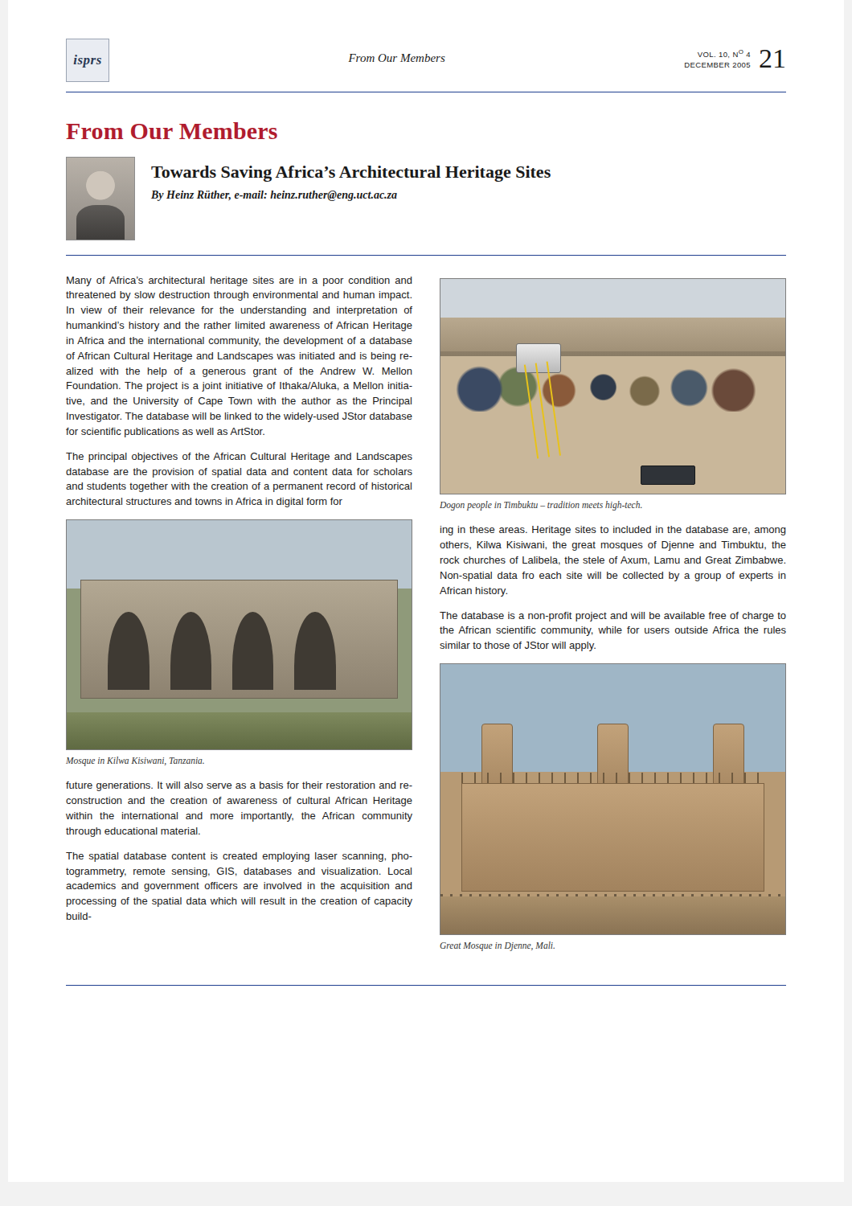isprs
From Our Members
Vol. 10, No 4
December 2005
21
From Our Members
Towards Saving Africa’s Architectural Heritage Sites
By Heinz Rüther, e-mail: heinz.ruther@eng.uct.ac.za
Many of Africa’s architectural heritage sites are in a poor condition and threatened by slow destruction through environmental and human impact. In view of their relevance for the understanding and interpretation of humankind’s history and the rather limited awareness of African Heritage in Africa and the international community, the development of a database of African Cultural Heritage and Landscapes was initiated and is being realized with the help of a generous grant of the Andrew W. Mellon Foundation. The project is a joint initiative of Ithaka/Aluka, a Mellon initiative, and the University of Cape Town with the author as the Principal Investigator. The database will be linked to the widely-used JStor database for scientific publications as well as ArtStor.
The principal objectives of the African Cultural Heritage and Landscapes database are the provision of spatial data and content data for scholars and students together with the creation of a permanent record of historical architectural structures and towns in Africa in digital form for
Mosque in Kilwa Kisiwani, Tanzania.
future generations. It will also serve as a basis for their restoration and reconstruction and the creation of awareness of cultural African Heritage within the international and more importantly, the African community through educational material.
The spatial database content is created employing laser scanning, photogrammetry, remote sensing, GIS, databases and visualization. Local academics and government officers are involved in the acquisition and processing of the spatial data which will result in the creation of capacity build-
Dogon people in Timbuktu – tradition meets high-tech.
ing in these areas. Heritage sites to included in the database are, among others, Kilwa Kisiwani, the great mosques of Djenne and Timbuktu, the rock churches of Lalibela, the stele of Axum, Lamu and Great Zimbabwe. Non-spatial data fro each site will be collected by a group of experts in African history.
The database is a non-profit project and will be available free of charge to the African scientific community, while for users outside Africa the rules similar to those of JStor will apply.
Great Mosque in Djenne, Mali.